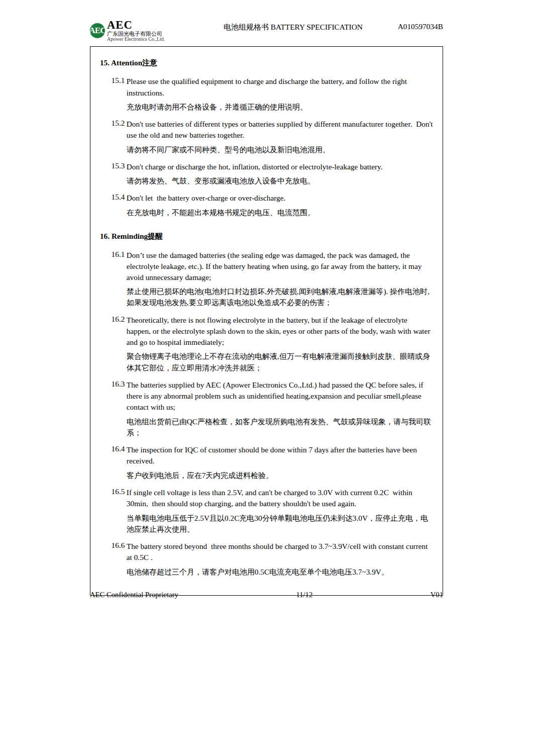AEC
AEC 广东国光电子有限公司 Apower Electronics Co.,Ltd.
电池组规格书 BATTERY SPECIFICATION
A010597034B
15. Attention注意
15.1
Please use the qualified equipment to charge and discharge the battery, and follow the right instructions.
充放电时请勿用不合格设备，并遵循正确的使用说明。
15.2
Don't use batteries of different types or batteries supplied by different manufacturer together. Don't use the old and new batteries together.
请勿将不同厂家或不同种类、型号的电池以及新旧电池混用。
15.3
Don't charge or discharge the hot, inflation, distorted or electrolyte-leakage battery.
请勿将发热、气鼓、变形或漏液电池放入设备中充放电。
15.4
Don't let the battery over-charge or over-discharge.
在充放电时，不能超出本规格书规定的电压、电流范围。
16. Reminding提醒
16.1
Don’t use the damaged batteries (the sealing edge was damaged, the pack was damaged, the electrolyte leakage, etc.). If the battery heating when using, go far away from the battery, it may avoid unnecessary damage;
禁止使用已损坏的电池(电池封口封边损坏,外壳破损,闻到电解液,电解液泄漏等). 操作电池时,如果发现电池发热,要立即远离该电池以免造成不必要的伤害；
16.2
Theoretically, there is not flowing electrolyte in the battery, but if the leakage of electrolyte happen, or the electrolyte splash down to the skin, eyes or other parts of the body, wash with water and go to hospital immediately;
聚合物锂离子电池理论上不存在流动的电解液,但万一有电解液泄漏而接触到皮肤、眼睛或身体其它部位，应立即用清水冲洗并就医；
16.3
The batteries supplied by AEC (Apower Electronics Co.,Ltd.) had passed the QC before sales, if there is any abnormal problem such as unidentified heating,expansion and peculiar smell,please contact with us;
电池组出货前已由QC严格检查，如客户发现所购电池有发热、气鼓或异味现象，请与我司联系；
16.4
The inspection for IQC of customer should be done within 7 days after the batteries have been received.
客户收到电池后，应在7天内完成进料检验。
16.5
If single cell voltage is less than 2.5V, and can't be charged to 3.0V with current 0.2C within 30min, then should stop charging, and the battery shouldn't be used again.
当单颗电池电压低于2.5V且以0.2C充电30分钟单颗电池电压仍未到达3.0V，应停止充电，电池应禁止再次使用。
16.6
The battery stored beyond three months should be charged to 3.7~3.9V/cell with constant current at 0.5C .
电池储存超过三个月，请客户对电池用0.5C电流充电至单个电池电压3.7~3.9V。
AEC Confidential Proprietary
11/12
V01